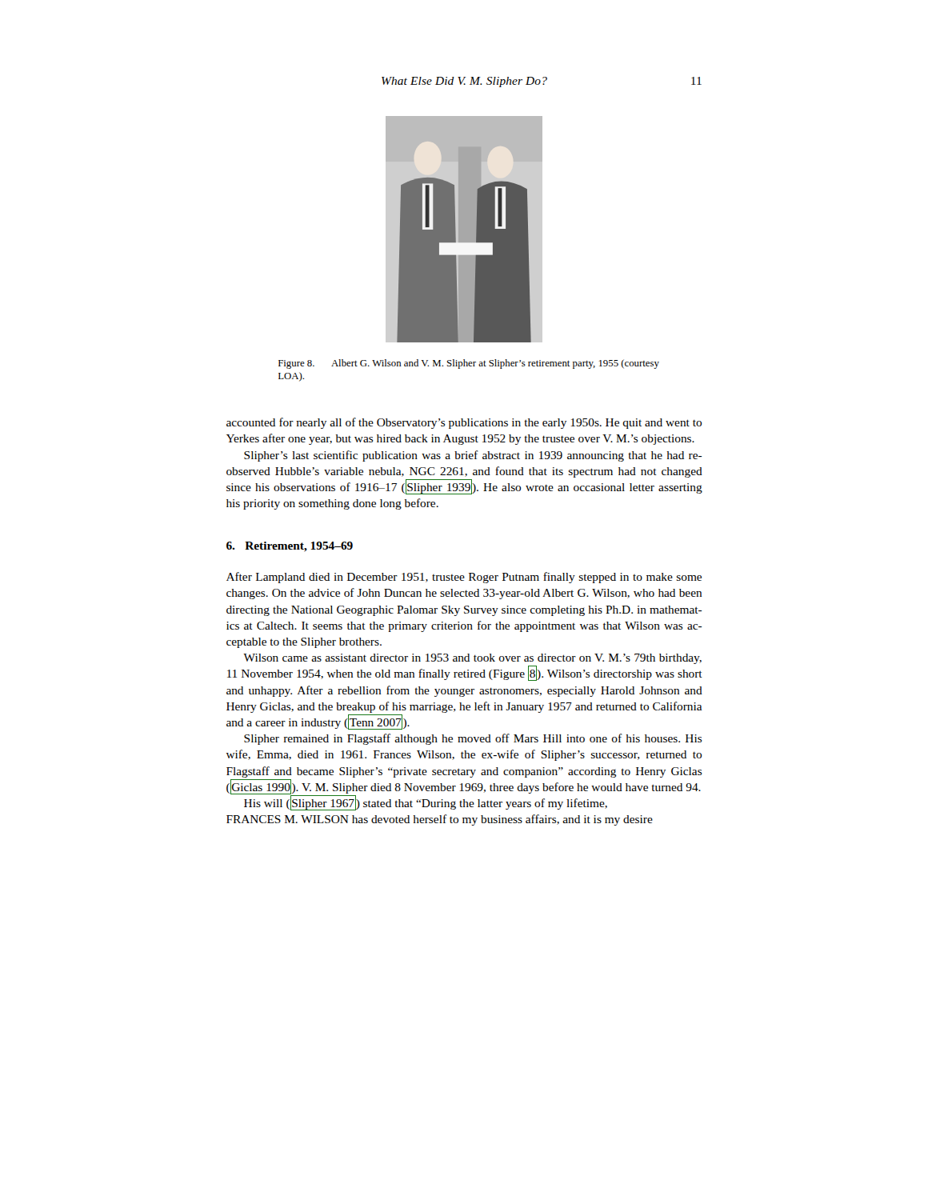What Else Did V. M. Slipher Do? 11
Figure 8. Albert G. Wilson and V. M. Slipher at Slipher’s retirement party, 1955 (courtesy LOA).
accounted for nearly all of the Observatory’s publications in the early 1950s. He quit and went to Yerkes after one year, but was hired back in August 1952 by the trustee over V. M.’s objections.
Slipher’s last scientific publication was a brief abstract in 1939 announcing that he had re-observed Hubble’s variable nebula, NGC 2261, and found that its spectrum had not changed since his observations of 1916–17 (Slipher 1939). He also wrote an occasional letter asserting his priority on something done long before.
6. Retirement, 1954–69
After Lampland died in December 1951, trustee Roger Putnam finally stepped in to make some changes. On the advice of John Duncan he selected 33-year-old Albert G. Wilson, who had been directing the National Geographic Palomar Sky Survey since completing his Ph.D. in mathematics at Caltech. It seems that the primary criterion for the appointment was that Wilson was acceptable to the Slipher brothers.
Wilson came as assistant director in 1953 and took over as director on V. M.’s 79th birthday, 11 November 1954, when the old man finally retired (Figure 8). Wilson’s directorship was short and unhappy. After a rebellion from the younger astronomers, especially Harold Johnson and Henry Giclas, and the breakup of his marriage, he left in January 1957 and returned to California and a career in industry (Tenn 2007).
Slipher remained in Flagstaff although he moved off Mars Hill into one of his houses. His wife, Emma, died in 1961. Frances Wilson, the ex-wife of Slipher’s successor, returned to Flagstaff and became Slipher’s “private secretary and companion” according to Henry Giclas (Giclas 1990). V. M. Slipher died 8 November 1969, three days before he would have turned 94.
His will (Slipher 1967) stated that “During the latter years of my lifetime,
FRANCES M. WILSON has devoted herself to my business affairs, and it is my desire